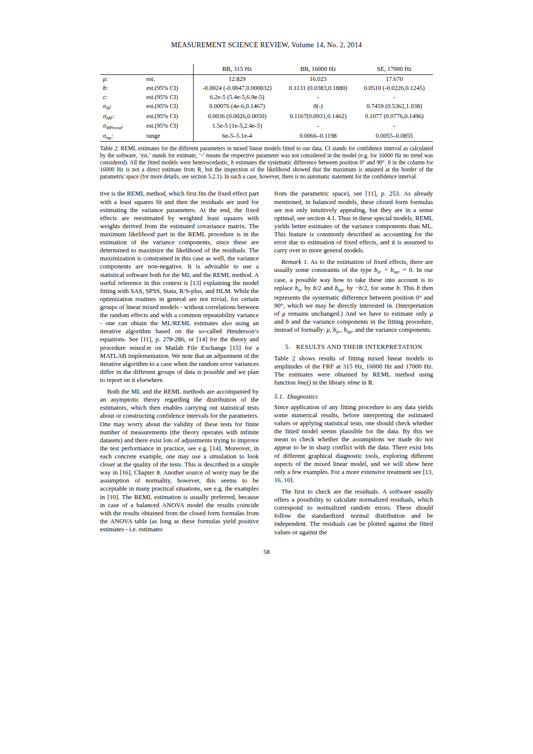MEASUREMENT SCIENCE REVIEW, Volume 14, No. 2, 2014
| | | BB, 315 Hz | BB, 16000 Hz | SE, 17000 Hz |
| --- | --- | --- | --- | --- |
| μ : | est. | 12.829 | 16.023 | 17.670 |
| b : | est.(95% CI) | -0.0024 (-0.0047,0.000032) | 0.1131 (0.0383,0.1880) | 0.0510 (-0.0226,0.1245) |
| c : | est.(95% CI) | 6.2e-5 (5.4e-5,6.9e-5) | - | - |
| σ M : | est.(95% CI) | 0.00076 (4e-6,0.1467) | 0(-) | 0.7459 (0.5362,1.038) |
| σ MP : | est.(95% CI) | 0.0036 (0.0026,0.0050) | 0.1167(0.0931,0.1462) | 0.1077 (0.0776,0.1496) |
| σ MPtrend : | est.(95% CI) | 1.5e-5 (1e-5,2.4e-5) | - | - |
| σ mp : | range | 6e-5–5.1e-4 | 0.0066–0.1198 | 0.0055–0.0855 |
Table 2: REML estimates for the different parameters in mixed linear models fitted to our data. CI stands for confidence interval as calculated by the software, ’est.’ stands for estimate, ’-’ means the respective parameter was not considered in the model (e.g. for 16000 Hz no trend was considered). All the fitted models were heteroscedastic, b estimates the systematic difference between position 0° and 90°. 0 in the column for 16000 Hz is not a direct estimate from R, but the inspection of the likelihood showed that the maximum is attained at the border of the parametric space (for more details, see section 5.2.1). In such a case, however, there is no automatic statement for the confidence interval.
tive is the REML method, which first fits the fixed effect part with a least squares fit and then the residuals are used for estimating the variance parameters. At the end, the fixed effects are reestimated by weighted least squares with weights derived from the estimated covariance matrix. The maximum likelihood part in the REML procedure is in the estimation of the variance components, since these are determined to maximize the likelihood of the residuals. The maximization is constrained in this case as well, the variance components are non-negative. It is advisable to use a statistical software both for the ML and the REML method. A useful reference in this context is [13] explaining the model fitting with SAS, SPSS, Stata, R/S-plus, and HLM. While the optimization routines in general are not trivial, for certain groups of linear mixed models - without correlations between the random effects and with a common repeatability variance - one can obtain the ML/REML estimates also using an iterative algorithm based on the so-called Henderson’s equations. See [11], p. 278-286, or [14] for the theory and procedure mixed.m on Matlab File Exchange [15] for a MATLAB implementation. We note that an adjustment of the iterative algorithm to a case when the random error variances differ in the different groups of data is possible and we plan to report on it elsewhere.
Both the ML and the REML methods are accompanied by an asymptotic theory regarding the distribution of the estimators, which then enables carrying out statistical tests about or constructing confidence intervals for the parameters. One may worry about the validity of these tests for finite number of measurements (the theory operates with infinite datasets) and there exist lots of adjustments trying to improve the test performance in practice, see e.g. [14]. Moreover, in each concrete example, one may use a simulation to look closer at the quality of the tests. This is described in a simple way in [16], Chapter 8. Another source of worry may be the assumption of normality, however, this seems to be acceptable in many practical situations, see e.g. the examples in [10]. The REML estimation is usually preferred, because in case of a balanced ANOVA model the results coincide with the results obtained from the closed form formulas from the ANOVA table (as long as these formulas yield positive estimates - i.e. estimates
from the parametric space), see [11], p. 253. As already mentioned, in balanced models, these closed form formulas are not only intuitively appealing, but they are in a sense optimal, see section 4.1. Thus in these special models, REML yields better estimates of the variance components than ML. This feature is commonly described as accounting for the error due to estimation of fixed effects, and it is assumed to carry over to more general models.
Remark 1. As to the estimation of fixed effects, there are usually some constraints of the type b0° + b90° = 0. In our case, a possible way how to take these into account is to replace b0° by b/2 and b90° by −b/2, for some b. This b then represents the systematic difference between position 0° and 90°, which we may be directly interested in. (Interpretation of μ remains unchanged.) And we have to estimate only μ and b and the variance components in the fitting procedure, instead of formally: μ, b0°, b90° and the variance components.
5. Results and their interpretation
Table 2 shows results of fitting mixed linear models to amplitudes of the FRF at 315 Hz, 16000 Hz and 17000 Hz. The estimates were obtained by REML method using function lme() in the library nlme in R.
5.1. Diagnostics
Since application of any fitting procedure to any data yields some numerical results, before interpreting the estimated values or applying statistical tests, one should check whether the fitted model seems plausible for the data. By this we mean to check whether the assumptions we made do not appear to be in sharp conflict with the data. There exist lots of different graphical diagnostic tools, exploring different aspects of the mixed linear model, and we will show here only a few examples. For a more extensive treatment see [13, 16, 10].
The first to check are the residuals. A software usually offers a possibility to calculate normalized residuals, which correspond to normalized random errors. These should follow the standardized normal distribution and be independent. The residuals can be plotted against the fitted values or against the
58